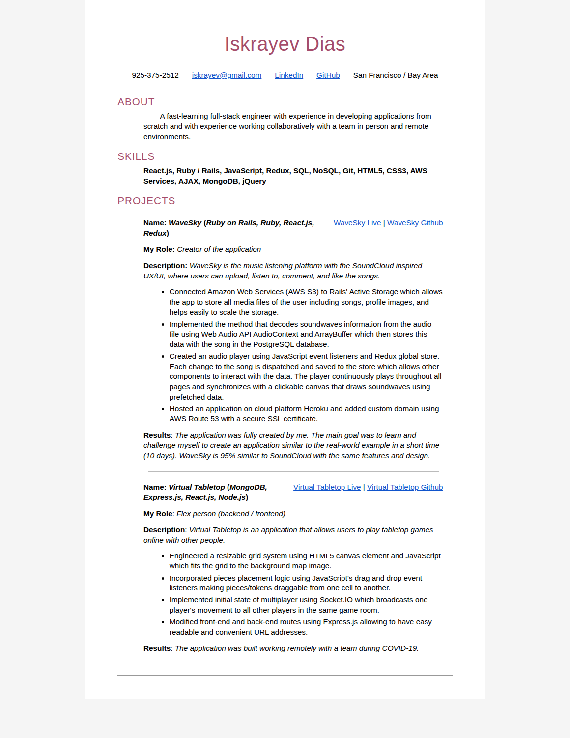Iskrayev Dias
925-375-2512 iskrayev@gmail.com LinkedIn GitHub San Francisco / Bay Area
ABOUT
A fast-learning full-stack engineer with experience in developing applications from scratch and with experience working collaboratively with a team in person and remote environments.
SKILLS
React.js, Ruby / Rails, JavaScript, Redux, SQL, NoSQL, Git, HTML5, CSS3, AWS Services, AJAX, MongoDB, jQuery
PROJECTS
Name: WaveSky (Ruby on Rails, Ruby, React.js, Redux)
WaveSky Live | WaveSky Github
My Role: Creator of the application
Description: WaveSky is the music listening platform with the SoundCloud inspired UX/UI, where users can upload, listen to, comment, and like the songs.
Connected Amazon Web Services (AWS S3) to Rails' Active Storage which allows the app to store all media files of the user including songs, profile images, and helps easily to scale the storage.
Implemented the method that decodes soundwaves information from the audio file using Web Audio API AudioContext and ArrayBuffer which then stores this data with the song in the PostgreSQL database.
Created an audio player using JavaScript event listeners and Redux global store. Each change to the song is dispatched and saved to the store which allows other components to interact with the data. The player continuously plays throughout all pages and synchronizes with a clickable canvas that draws soundwaves using prefetched data.
Hosted an application on cloud platform Heroku and added custom domain using AWS Route 53 with a secure SSL certificate.
Results: The application was fully created by me. The main goal was to learn and challenge myself to create an application similar to the real-world example in a short time (10 days). WaveSky is 95% similar to SoundCloud with the same features and design.
Name: Virtual Tabletop (MongoDB, Express.js, React.js, Node.js)
Virtual Tabletop Live | Virtual Tabletop Github
My Role: Flex person (backend / frontend)
Description: Virtual Tabletop is an application that allows users to play tabletop games online with other people.
Engineered a resizable grid system using HTML5 canvas element and JavaScript which fits the grid to the background map image.
Incorporated pieces placement logic using JavaScript's drag and drop event listeners making pieces/tokens draggable from one cell to another.
Implemented initial state of multiplayer using Socket.IO which broadcasts one player's movement to all other players in the same game room.
Modified front-end and back-end routes using Express.js allowing to have easy readable and convenient URL addresses.
Results: The application was built working remotely with a team during COVID-19.